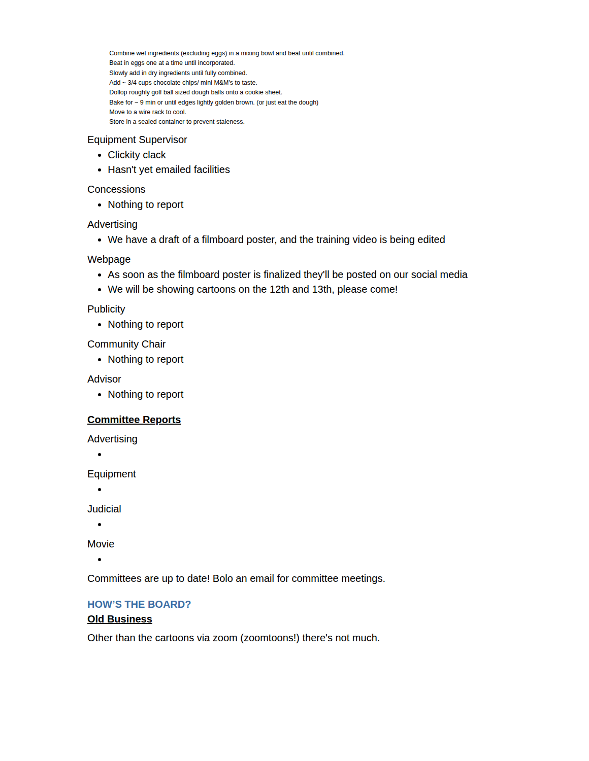Combine wet ingredients (excluding eggs) in a mixing bowl and beat until combined.
Beat in eggs one at a time until incorporated.
Slowly add in dry ingredients until fully combined.
Add ~ 3/4 cups chocolate chips/ mini M&M's to taste.
Dollop roughly golf ball sized dough balls onto a cookie sheet.
Bake for ~ 9 min or until edges lightly golden brown. (or just eat the dough)
Move to a wire rack to cool.
Store in a sealed container to prevent staleness.
Equipment Supervisor
Clickity clack
Hasn't yet emailed facilities
Concessions
Nothing to report
Advertising
We have a draft of a filmboard poster, and the training video is being edited
Webpage
As soon as the filmboard poster is finalized they'll be posted on our social media
We will be showing cartoons on the 12th and 13th, please come!
Publicity
Nothing to report
Community Chair
Nothing to report
Advisor
Nothing to report
Committee Reports
Advertising
Equipment
Judicial
Movie
Committees are up to date! Bolo an email for committee meetings.
HOW’S THE BOARD?
Old Business
Other than the cartoons via zoom (zoomtoons!) there's not much.